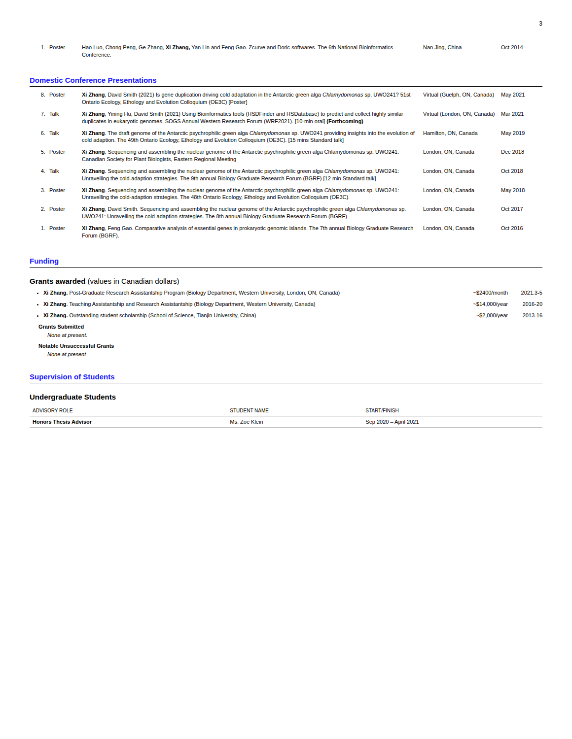3
| 1. | Poster | Hao Luo, Chong Peng, Ge Zhang, Xi Zhang, Yan Lin and Feng Gao. Zcurve and Doric softwares. The 6th National Bioinformatics Conference. | Nan Jing, China | Oct 2014 |
Domestic Conference Presentations
| 8. | Poster | Xi Zhang , David Smith (2021) Is gene duplication driving cold adaptation in the Antarctic green alga Chlamydomonas sp. UWO241? 51st Ontario Ecology, Ethology and Evolution Colloquium (OE3C) [Poster] | Virtual (Guelph, ON, Canada) | May 2021 |
| 7. | Talk | Xi Zhang , Yining Hu, David Smith (2021) Using Bioinformatics tools (HSDFinder and HSDatabase) to predict and collect highly similar duplicates in eukaryotic genomes. SOGS Annual Western Research Forum (WRF2021). [10-min oral] (Forthcoming) | Virtual (London, ON, Canada) | Mar 2021 |
| 6. | Talk | Xi Zhang . The draft genome of the Antarctic psychrophilic green alga Chlamydomonas sp. UWO241 providing insights into the evolution of cold adaption. The 49th Ontario Ecology, Ethology and Evolution Colloquium (OE3C). [15 mins Standard talk] | Hamilton, ON, Canada | May 2019 |
| 5. | Poster | Xi Zhang . Sequencing and assembling the nuclear genome of the Antarctic psychrophilic green alga Chlamydomonas sp. UWO241. Canadian Society for Plant Biologists, Eastern Regional Meeting | London, ON, Canada | Dec 2018 |
| 4. | Talk | Xi Zhang . Sequencing and assembling the nuclear genome of the Antarctic psychrophilic green alga Chlamydomonas sp. UWO241: Unravelling the cold-adaption strategies. The 9th annual Biology Graduate Research Forum (BGRF) [12 min Standard talk] | London, ON, Canada | Oct 2018 |
| 3. | Poster | Xi Zhang . Sequencing and assembling the nuclear genome of the Antarctic psychrophilic green alga Chlamydomonas sp. UWO241: Unravelling the cold-adaption strategies. The 48th Ontario Ecology, Ethology and Evolution Colloquium (OE3C). | London, ON, Canada | May 2018 |
| 2. | Poster | Xi Zhang , David Smith. Sequencing and assembling the nuclear genome of the Antarctic psychrophilic green alga Chlamydomonas sp. UWO241: Unravelling the cold-adaption strategies. The 8th annual Biology Graduate Research Forum (BGRF). | London, ON, Canada | Oct 2017 |
| 1. | Poster | Xi Zhang , Feng Gao. Comparative analysis of essential genes in prokaryotic genomic islands. The 7th annual Biology Graduate Research Forum (BGRF). | London, ON, Canada | Oct 2016 |
Funding
Grants awarded (values in Canadian dollars)
Xi Zhang. Post-Graduate Research Assistantship Program (Biology Department, Western University, London, ON, Canada)
~$2400/month
2021.3-5
Xi Zhang. Teaching Assistantship and Research Assistantship (Biology Department, Western University, Canada)
~$14,000/year
2016-20
Xi Zhang. Outstanding student scholarship (School of Science, Tianjin University, China)
~$2,000/year
2013-16
Grants Submitted
None at present.
Notable Unsuccessful Grants
None at present
Supervision of Students
Undergraduate Students
| Advisory Role | Student Name | Start/Finish |
| --- | --- | --- |
| Honors Thesis Advisor | Ms. Zoe Klein | Sep 2020 – April 2021 |